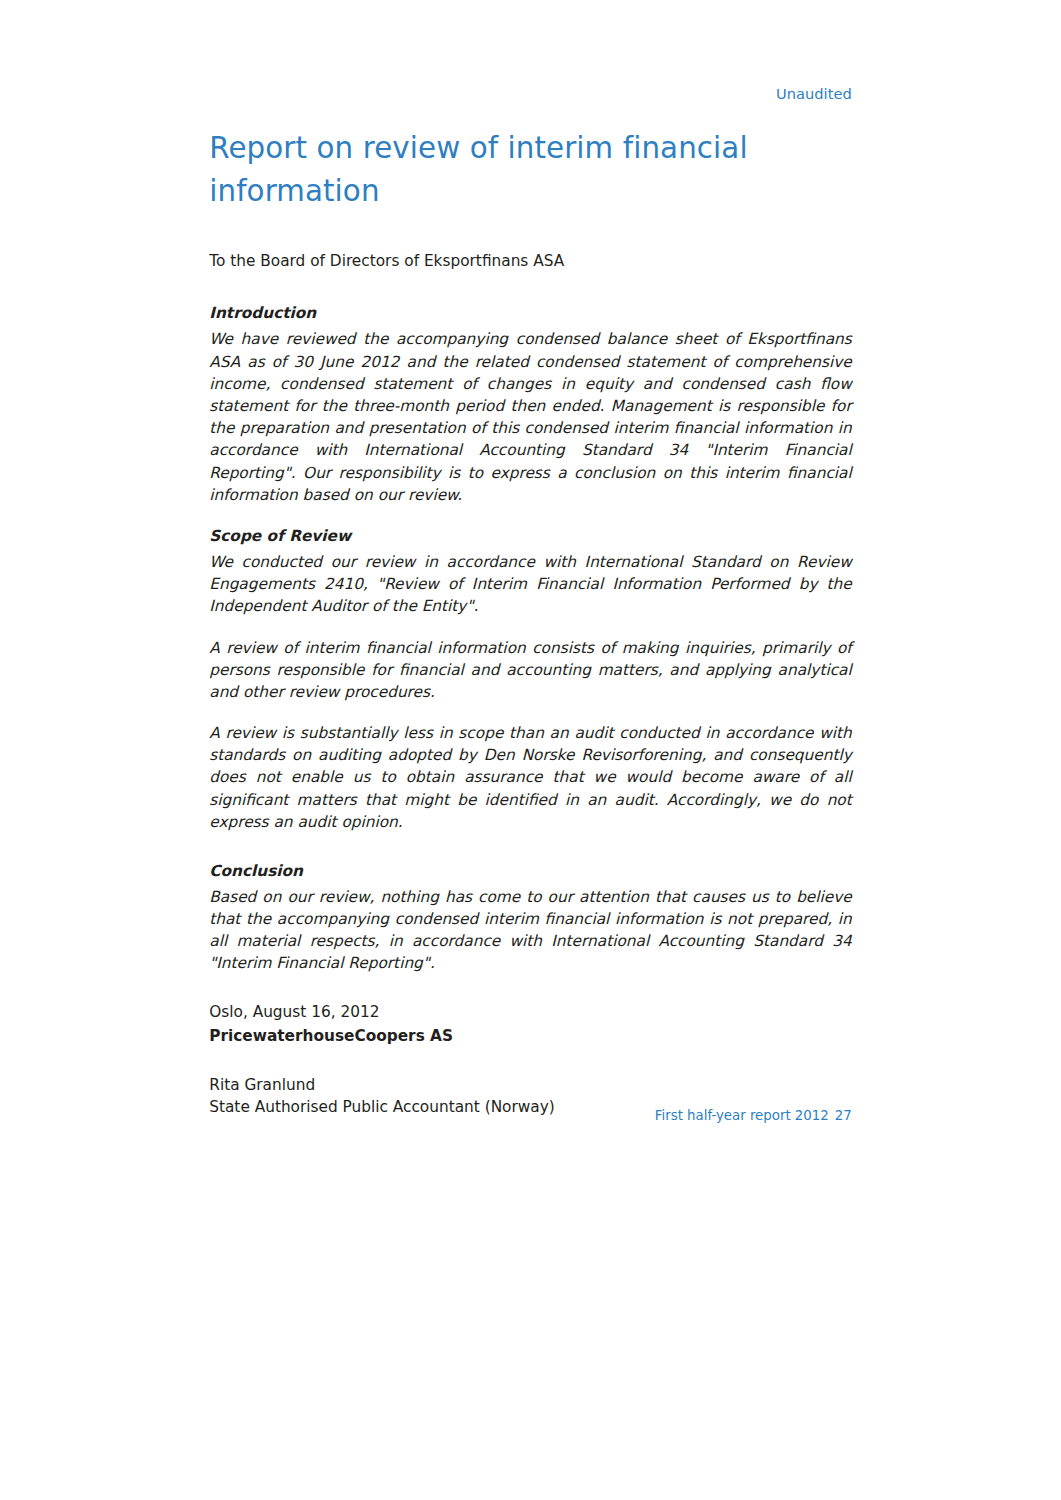Unaudited
Report on review of interim financial information
To the Board of Directors of Eksportfinans ASA
Introduction
We have reviewed the accompanying condensed balance sheet of Eksportfinans ASA as of 30 June 2012 and the related condensed statement of comprehensive income, condensed statement of changes in equity and condensed cash flow statement for the three-month period then ended. Management is responsible for the preparation and presentation of this condensed interim financial information in accordance with International Accounting Standard 34 "Interim Financial Reporting". Our responsibility is to express a conclusion on this interim financial information based on our review.
Scope of Review
We conducted our review in accordance with International Standard on Review Engagements 2410, "Review of Interim Financial Information Performed by the Independent Auditor of the Entity".
A review of interim financial information consists of making inquiries, primarily of persons responsible for financial and accounting matters, and applying analytical and other review procedures.
A review is substantially less in scope than an audit conducted in accordance with standards on auditing adopted by Den Norske Revisorforening, and consequently does not enable us to obtain assurance that we would become aware of all significant matters that might be identified in an audit. Accordingly, we do not express an audit opinion.
Conclusion
Based on our review, nothing has come to our attention that causes us to believe that the accompanying condensed interim financial information is not prepared, in all material respects, in accordance with International Accounting Standard 34 "Interim Financial Reporting".
Oslo, August 16, 2012
PricewaterhouseCoopers AS
Rita Granlund
State Authorised Public Accountant (Norway)
First half-year report 201227